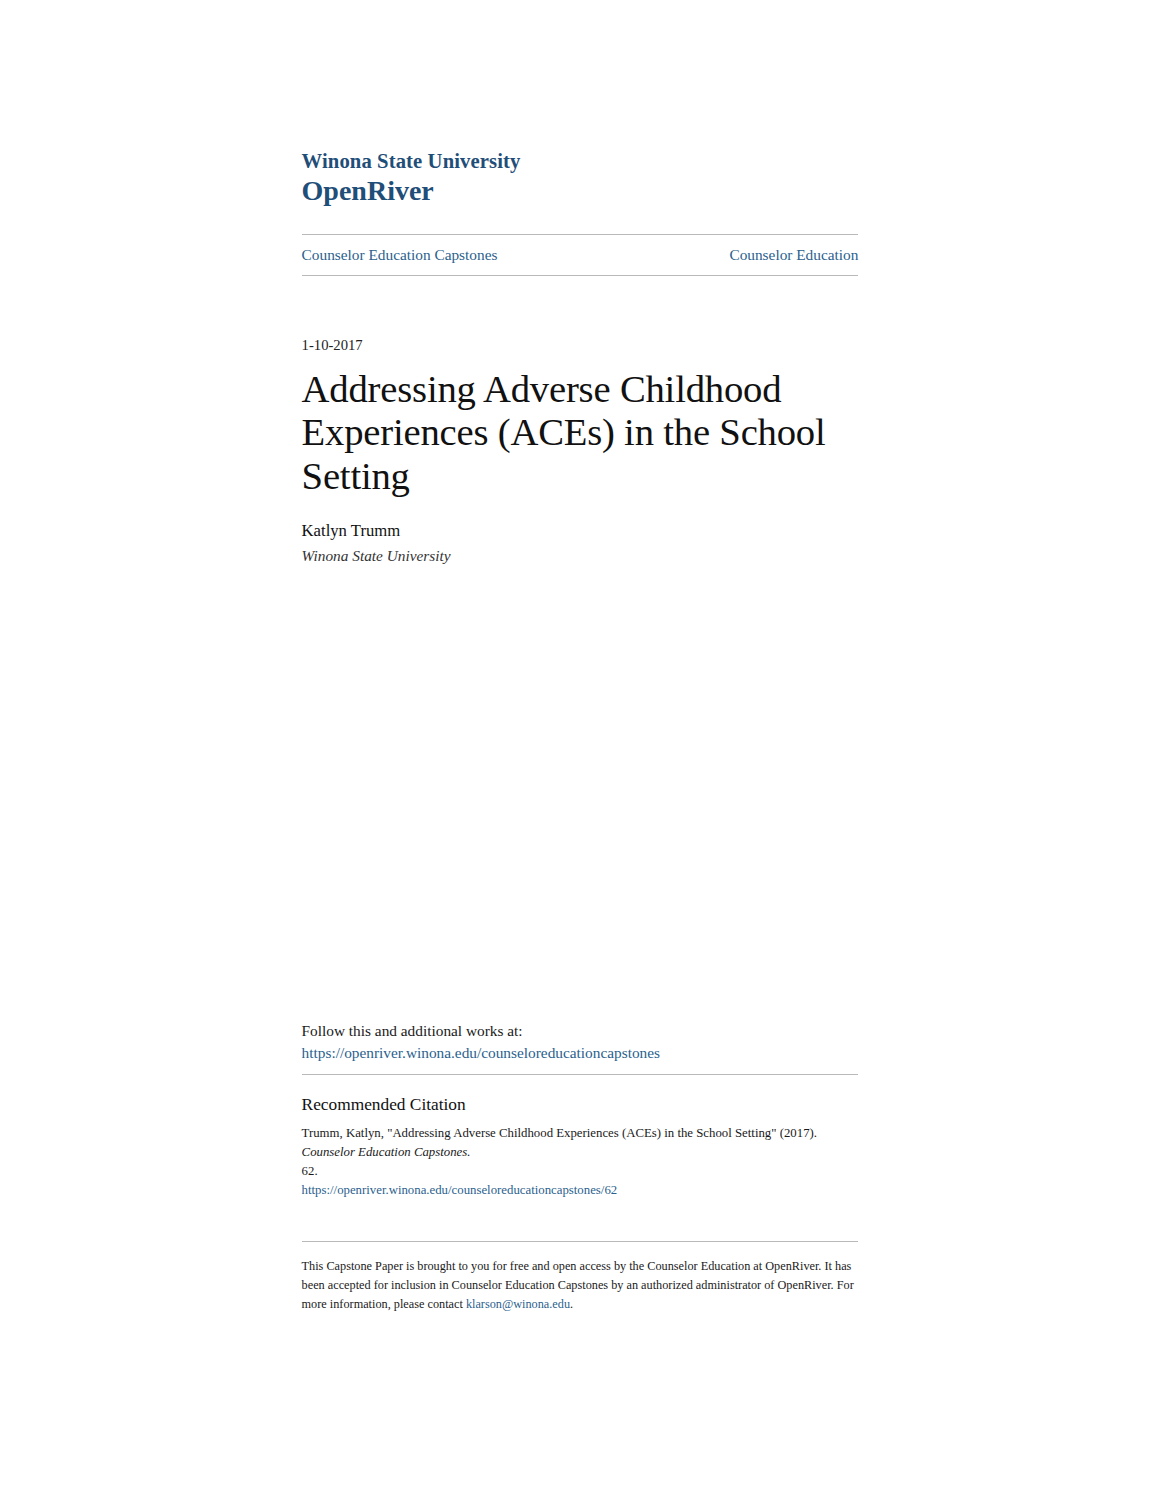Winona State University
OpenRiver
Counselor Education Capstones
Counselor Education
1-10-2017
Addressing Adverse Childhood Experiences (ACEs) in the School Setting
Katlyn Trumm
Winona State University
Follow this and additional works at: https://openriver.winona.edu/counseloreducationcapstones
Recommended Citation
Trumm, Katlyn, "Addressing Adverse Childhood Experiences (ACEs) in the School Setting" (2017). Counselor Education Capstones.
62.
https://openriver.winona.edu/counseloreducationcapstones/62
This Capstone Paper is brought to you for free and open access by the Counselor Education at OpenRiver. It has been accepted for inclusion in Counselor Education Capstones by an authorized administrator of OpenRiver. For more information, please contact klarson@winona.edu.